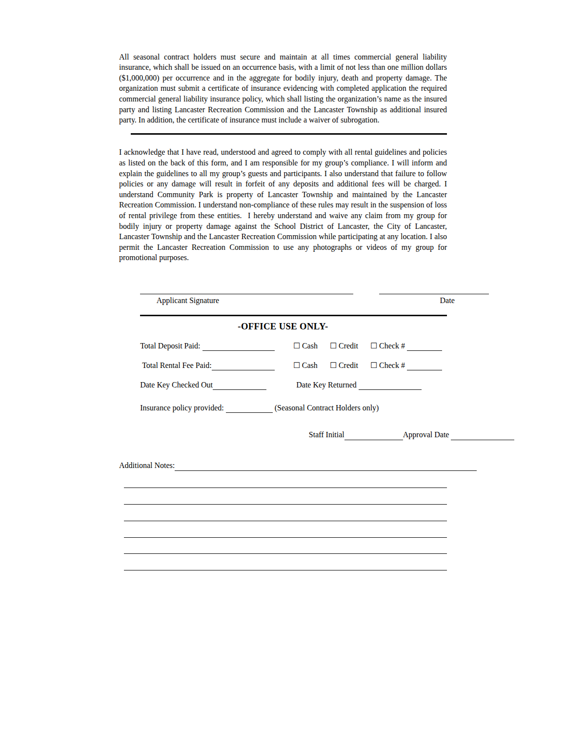All seasonal contract holders must secure and maintain at all times commercial general liability insurance, which shall be issued on an occurrence basis, with a limit of not less than one million dollars ($1,000,000) per occurrence and in the aggregate for bodily injury, death and property damage. The organization must submit a certificate of insurance evidencing with completed application the required commercial general liability insurance policy, which shall listing the organization’s name as the insured party and listing Lancaster Recreation Commission and the Lancaster Township as additional insured party. In addition, the certificate of insurance must include a waiver of subrogation.
I acknowledge that I have read, understood and agreed to comply with all rental guidelines and policies as listed on the back of this form, and I am responsible for my group’s compliance. I will inform and explain the guidelines to all my group’s guests and participants. I also understand that failure to follow policies or any damage will result in forfeit of any deposits and additional fees will be charged. I understand Community Park is property of Lancaster Township and maintained by the Lancaster Recreation Commission. I understand non-compliance of these rules may result in the suspension of loss of rental privilege from these entities. I hereby understand and waive any claim from my group for bodily injury or property damage against the School District of Lancaster, the City of Lancaster, Lancaster Township and the Lancaster Recreation Commission while participating at any location. I also permit the Lancaster Recreation Commission to use any photographs or videos of my group for promotional purposes.
Applicant Signature
Date
-OFFICE USE ONLY-
Total Deposit Paid: ☐ Cash ☐ Credit ☐ Check #
Total Rental Fee Paid: ☐ Cash ☐ Credit ☐ Check #
Date Key Checked Out Date Key Returned
Insurance policy provided: (Seasonal Contract Holders only)
Staff Initial Approval Date
Additional Notes: